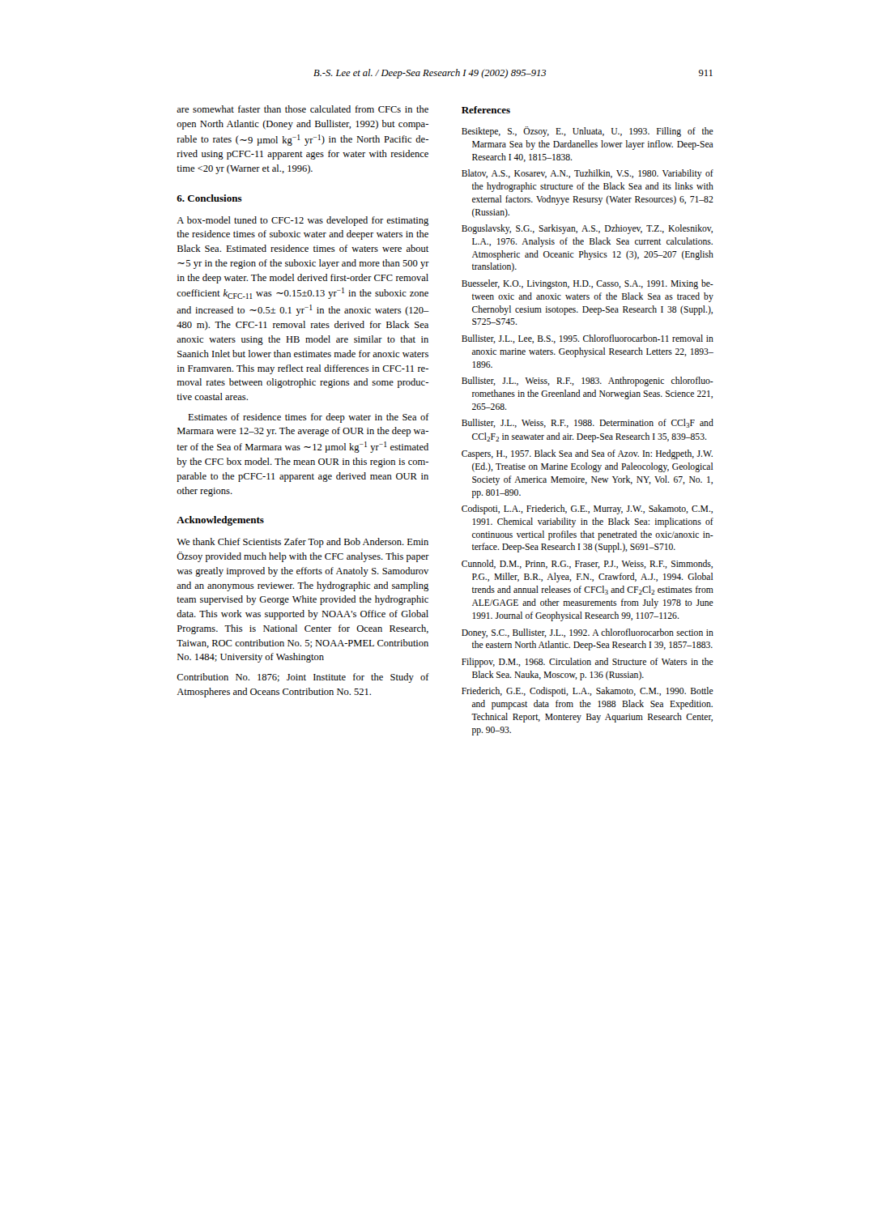B.-S. Lee et al. / Deep-Sea Research I 49 (2002) 895–913
911
are somewhat faster than those calculated from CFCs in the open North Atlantic (Doney and Bullister, 1992) but comparable to rates (∼9 µmol kg−1 yr−1) in the North Pacific derived using pCFC-11 apparent ages for water with residence time <20 yr (Warner et al., 1996).
6. Conclusions
A box-model tuned to CFC-12 was developed for estimating the residence times of suboxic water and deeper waters in the Black Sea. Estimated residence times of waters were about ∼5 yr in the region of the suboxic layer and more than 500 yr in the deep water. The model derived first-order CFC removal coefficient kCFC-11 was ∼0.15±0.13 yr−1 in the suboxic zone and increased to ∼0.5± 0.1 yr−1 in the anoxic waters (120–480 m). The CFC-11 removal rates derived for Black Sea anoxic waters using the HB model are similar to that in Saanich Inlet but lower than estimates made for anoxic waters in Framvaren. This may reflect real differences in CFC-11 removal rates between oligotrophic regions and some productive coastal areas.
Estimates of residence times for deep water in the Sea of Marmara were 12–32 yr. The average of OUR in the deep water of the Sea of Marmara was ∼12 µmol kg−1 yr−1 estimated by the CFC box model. The mean OUR in this region is comparable to the pCFC-11 apparent age derived mean OUR in other regions.
Acknowledgements
We thank Chief Scientists Zafer Top and Bob Anderson. Emin Özsoy provided much help with the CFC analyses. This paper was greatly improved by the efforts of Anatoly S. Samodurov and an anonymous reviewer. The hydrographic and sampling team supervised by George White provided the hydrographic data. This work was supported by NOAA's Office of Global Programs. This is National Center for Ocean Research, Taiwan, ROC contribution No. 5; NOAA-PMEL Contribution No. 1484; University of Washington
Contribution No. 1876; Joint Institute for the Study of Atmospheres and Oceans Contribution No. 521.
References
Besiktepe, S., Özsoy, E., Unluata, U., 1993. Filling of the Marmara Sea by the Dardanelles lower layer inflow. Deep-Sea Research I 40, 1815–1838.
Blatov, A.S., Kosarev, A.N., Tuzhilkin, V.S., 1980. Variability of the hydrographic structure of the Black Sea and its links with external factors. Vodnyye Resursy (Water Resources) 6, 71–82 (Russian).
Boguslavsky, S.G., Sarkisyan, A.S., Dzhioyev, T.Z., Kolesnikov, L.A., 1976. Analysis of the Black Sea current calculations. Atmospheric and Oceanic Physics 12 (3), 205–207 (English translation).
Buesseler, K.O., Livingston, H.D., Casso, S.A., 1991. Mixing between oxic and anoxic waters of the Black Sea as traced by Chernobyl cesium isotopes. Deep-Sea Research I 38 (Suppl.), S725–S745.
Bullister, J.L., Lee, B.S., 1995. Chlorofluorocarbon-11 removal in anoxic marine waters. Geophysical Research Letters 22, 1893–1896.
Bullister, J.L., Weiss, R.F., 1983. Anthropogenic chlorofluoromethanes in the Greenland and Norwegian Seas. Science 221, 265–268.
Bullister, J.L., Weiss, R.F., 1988. Determination of CCl3 F and CCl2 F2 in seawater and air. Deep-Sea Research I 35, 839–853.
Caspers, H., 1957. Black Sea and Sea of Azov. In: Hedgpeth, J.W. (Ed.), Treatise on Marine Ecology and Paleocology, Geological Society of America Memoire, New York, NY, Vol. 67, No. 1, pp. 801–890.
Codispoti, L.A., Friederich, G.E., Murray, J.W., Sakamoto, C.M., 1991. Chemical variability in the Black Sea: implications of continuous vertical profiles that penetrated the oxic/anoxic interface. Deep-Sea Research I 38 (Suppl.), S691–S710.
Cunnold, D.M., Prinn, R.G., Fraser, P.J., Weiss, R.F., Simmonds, P.G., Miller, B.R., Alyea, F.N., Crawford, A.J., 1994. Global trends and annual releases of CFCl3 and CF2 Cl2 estimates from ALE/GAGE and other measurements from July 1978 to June 1991. Journal of Geophysical Research 99, 1107–1126.
Doney, S.C., Bullister, J.L., 1992. A chlorofluorocarbon section in the eastern North Atlantic. Deep-Sea Research I 39, 1857–1883.
Filippov, D.M., 1968. Circulation and Structure of Waters in the Black Sea. Nauka, Moscow, p. 136 (Russian).
Friederich, G.E., Codispoti, L.A., Sakamoto, C.M., 1990. Bottle and pumpcast data from the 1988 Black Sea Expedition. Technical Report, Monterey Bay Aquarium Research Center, pp. 90–93.